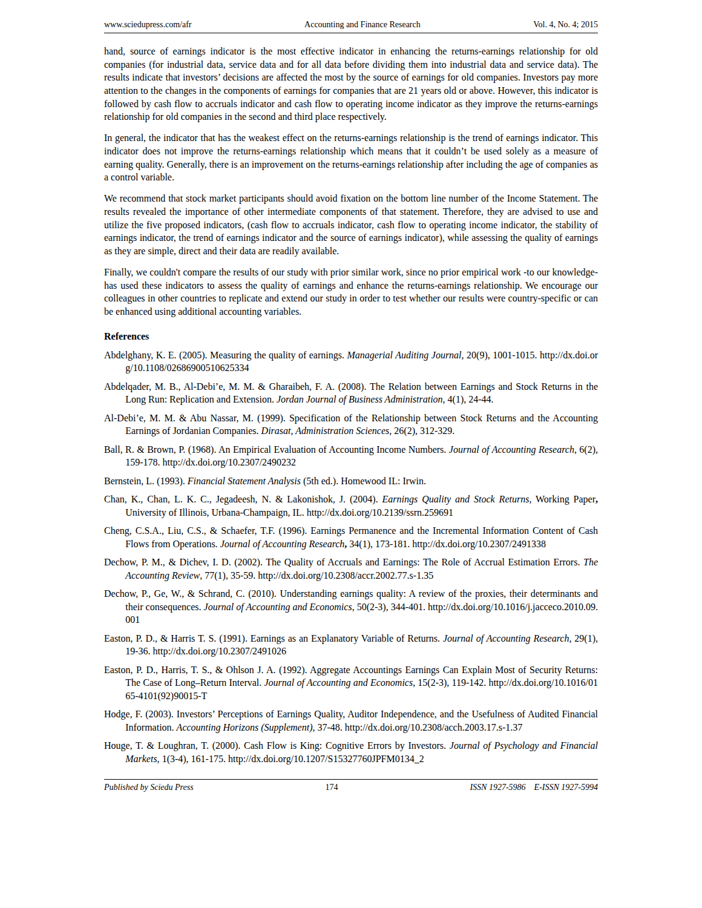www.sciedupress.com/afr Accounting and Finance Research Vol. 4, No. 4; 2015
hand, source of earnings indicator is the most effective indicator in enhancing the returns-earnings relationship for old companies (for industrial data, service data and for all data before dividing them into industrial data and service data). The results indicate that investors’ decisions are affected the most by the source of earnings for old companies. Investors pay more attention to the changes in the components of earnings for companies that are 21 years old or above. However, this indicator is followed by cash flow to accruals indicator and cash flow to operating income indicator as they improve the returns-earnings relationship for old companies in the second and third place respectively.
In general, the indicator that has the weakest effect on the returns-earnings relationship is the trend of earnings indicator. This indicator does not improve the returns-earnings relationship which means that it couldn’t be used solely as a measure of earning quality. Generally, there is an improvement on the returns-earnings relationship after including the age of companies as a control variable.
We recommend that stock market participants should avoid fixation on the bottom line number of the Income Statement. The results revealed the importance of other intermediate components of that statement. Therefore, they are advised to use and utilize the five proposed indicators, (cash flow to accruals indicator, cash flow to operating income indicator, the stability of earnings indicator, the trend of earnings indicator and the source of earnings indicator), while assessing the quality of earnings as they are simple, direct and their data are readily available.
Finally, we couldn't compare the results of our study with prior similar work, since no prior empirical work -to our knowledge- has used these indicators to assess the quality of earnings and enhance the returns-earnings relationship. We encourage our colleagues in other countries to replicate and extend our study in order to test whether our results were country-specific or can be enhanced using additional accounting variables.
References
Abdelghany, K. E. (2005). Measuring the quality of earnings. Managerial Auditing Journal, 20(9), 1001-1015. http://dx.doi.org/10.1108/02686900510625334
Abdelqader, M. B., Al-Debi’e, M. M. & Gharaibeh, F. A. (2008). The Relation between Earnings and Stock Returns in the Long Run: Replication and Extension. Jordan Journal of Business Administration, 4(1), 24-44.
Al-Debi’e, M. M. & Abu Nassar, M. (1999). Specification of the Relationship between Stock Returns and the Accounting Earnings of Jordanian Companies. Dirasat, Administration Sciences, 26(2), 312-329.
Ball, R. & Brown, P. (1968). An Empirical Evaluation of Accounting Income Numbers. Journal of Accounting Research, 6(2), 159-178. http://dx.doi.org/10.2307/2490232
Bernstein, L. (1993). Financial Statement Analysis (5th ed.). Homewood IL: Irwin.
Chan, K., Chan, L. K. C., Jegadeesh, N. & Lakonishok, J. (2004). Earnings Quality and Stock Returns, Working Paper, University of Illinois, Urbana-Champaign, IL. http://dx.doi.org/10.2139/ssrn.259691
Cheng, C.S.A., Liu, C.S., & Schaefer, T.F. (1996). Earnings Permanence and the Incremental Information Content of Cash Flows from Operations. Journal of Accounting Research, 34(1), 173-181. http://dx.doi.org/10.2307/2491338
Dechow, P. M., & Dichev, I. D. (2002). The Quality of Accruals and Earnings: The Role of Accrual Estimation Errors. The Accounting Review, 77(1), 35-59. http://dx.doi.org/10.2308/accr.2002.77.s-1.35
Dechow, P., Ge, W., & Schrand, C. (2010). Understanding earnings quality: A review of the proxies, their determinants and their consequences. Journal of Accounting and Economics, 50(2-3), 344-401. http://dx.doi.org/10.1016/j.jacceco.2010.09.001
Easton, P. D., & Harris T. S. (1991). Earnings as an Explanatory Variable of Returns. Journal of Accounting Research, 29(1), 19-36. http://dx.doi.org/10.2307/2491026
Easton, P. D., Harris, T. S., & Ohlson J. A. (1992). Aggregate Accountings Earnings Can Explain Most of Security Returns: The Case of Long–Return Interval. Journal of Accounting and Economics, 15(2-3), 119-142. http://dx.doi.org/10.1016/0165-4101(92)90015-T
Hodge, F. (2003). Investors’ Perceptions of Earnings Quality, Auditor Independence, and the Usefulness of Audited Financial Information. Accounting Horizons (Supplement), 37-48. http://dx.doi.org/10.2308/acch.2003.17.s-1.37
Houge, T. & Loughran, T. (2000). Cash Flow is King: Cognitive Errors by Investors. Journal of Psychology and Financial Markets, 1(3-4), 161-175. http://dx.doi.org/10.1207/S15327760JPFM0134_2
Published by Sciedu Press 174 ISSN 1927-5986 E-ISSN 1927-5994